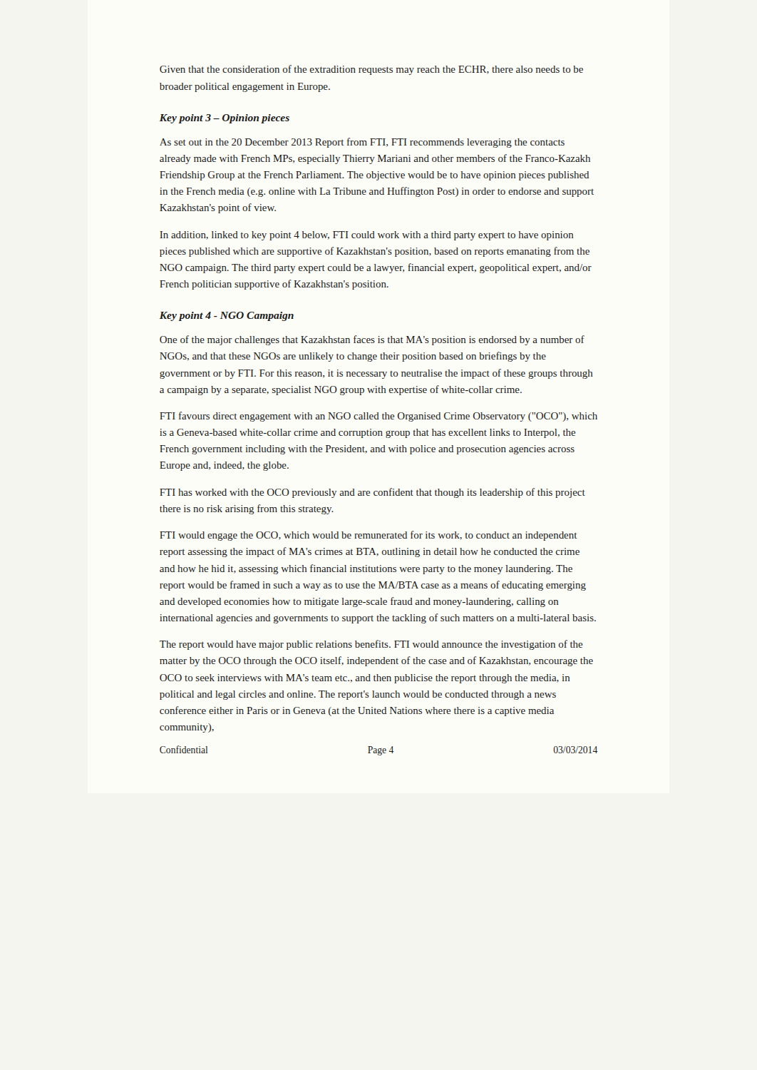Given that the consideration of the extradition requests may reach the ECHR, there also needs to be broader political engagement in Europe.
Key point 3 – Opinion pieces
As set out in the 20 December 2013 Report from FTI, FTI recommends leveraging the contacts already made with French MPs, especially Thierry Mariani and other members of the Franco-Kazakh Friendship Group at the French Parliament. The objective would be to have opinion pieces published in the French media (e.g. online with La Tribune and Huffington Post) in order to endorse and support Kazakhstan's point of view.
In addition, linked to key point 4 below, FTI could work with a third party expert to have opinion pieces published which are supportive of Kazakhstan's position, based on reports emanating from the NGO campaign. The third party expert could be a lawyer, financial expert, geopolitical expert, and/or French politician supportive of Kazakhstan's position.
Key point 4 - NGO Campaign
One of the major challenges that Kazakhstan faces is that MA's position is endorsed by a number of NGOs, and that these NGOs are unlikely to change their position based on briefings by the government or by FTI. For this reason, it is necessary to neutralise the impact of these groups through a campaign by a separate, specialist NGO group with expertise of white-collar crime.
FTI favours direct engagement with an NGO called the Organised Crime Observatory ("OCO"), which is a Geneva-based white-collar crime and corruption group that has excellent links to Interpol, the French government including with the President, and with police and prosecution agencies across Europe and, indeed, the globe.
FTI has worked with the OCO previously and are confident that though its leadership of this project there is no risk arising from this strategy.
FTI would engage the OCO, which would be remunerated for its work, to conduct an independent report assessing the impact of MA's crimes at BTA, outlining in detail how he conducted the crime and how he hid it, assessing which financial institutions were party to the money laundering. The report would be framed in such a way as to use the MA/BTA case as a means of educating emerging and developed economies how to mitigate large-scale fraud and money-laundering, calling on international agencies and governments to support the tackling of such matters on a multi-lateral basis.
The report would have major public relations benefits. FTI would announce the investigation of the matter by the OCO through the OCO itself, independent of the case and of Kazakhstan, encourage the OCO to seek interviews with MA's team etc., and then publicise the report through the media, in political and legal circles and online. The report's launch would be conducted through a news conference either in Paris or in Geneva (at the United Nations where there is a captive media community),
Confidential Page 4 03/03/2014